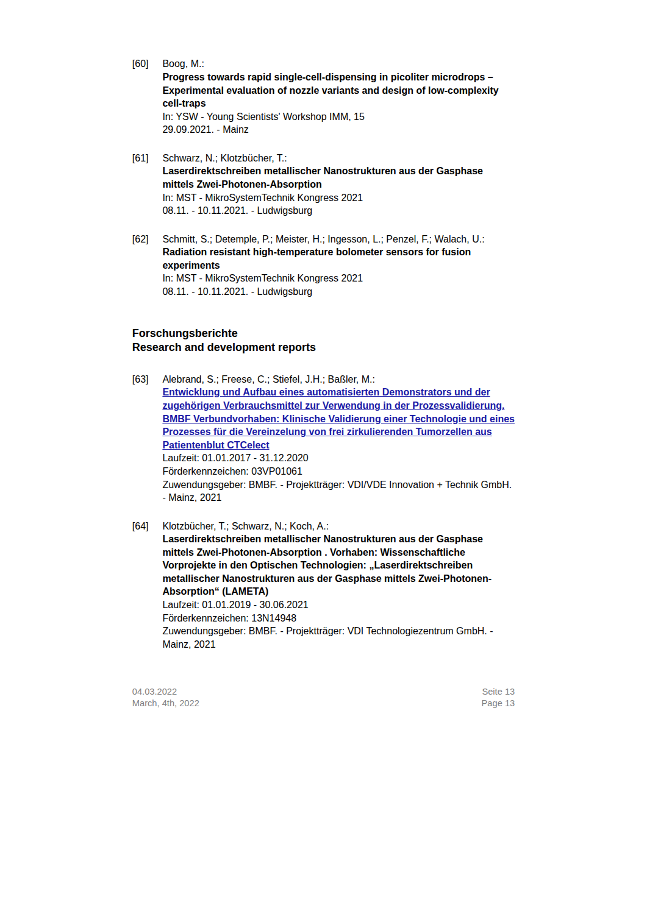[60]
Boog, M.:
Progress towards rapid single-cell-dispensing in picoliter microdrops – Experimental evaluation of nozzle variants and design of low-complexity cell-traps
In: YSW - Young Scientists' Workshop IMM, 15
29.09.2021. - Mainz
[61]
Schwarz, N.; Klotzbücher, T.:
Laserdirektschreiben metallischer Nanostrukturen aus der Gasphase mittels Zwei-Photonen-Absorption
In: MST - MikroSystemTechnik Kongress 2021
08.11. - 10.11.2021. - Ludwigsburg
[62]
Schmitt, S.; Detemple, P.; Meister, H.; Ingesson, L.; Penzel, F.; Walach, U.:
Radiation resistant high-temperature bolometer sensors for fusion experiments
In: MST - MikroSystemTechnik Kongress 2021
08.11. - 10.11.2021. - Ludwigsburg
ForschungsberichteResearch and development reports
[63]
Alebrand, S.; Freese, C.; Stiefel, J.H.; Baßler, M.:
Entwicklung und Aufbau eines automatisierten Demonstrators und der zugehörigen Verbrauchsmittel zur Verwendung in der Prozessvalidierung. BMBF Verbundvorhaben: Klinische Validierung einer Technologie und eines Prozesses für die Vereinzelung von frei zirkulierenden Tumorzellen aus Patientenblut CTCelect
Laufzeit: 01.01.2017 - 31.12.2020
Förderkennzeichen: 03VP01061
Zuwendungsgeber: BMBF. - Projektträger: VDI/VDE Innovation + Technik GmbH. - Mainz, 2021
[64]
Klotzbücher, T.; Schwarz, N.; Koch, A.:
Laserdirektschreiben metallischer Nanostrukturen aus der Gasphase mittels Zwei-Photonen-Absorption . Vorhaben: Wissenschaftliche Vorprojekte in den Optischen Technologien: „Laserdirektschreiben metallischer Nanostrukturen aus der Gasphase mittels Zwei-Photonen-Absorption“ (LAMETA)
Laufzeit: 01.01.2019 - 30.06.2021
Förderkennzeichen: 13N14948
Zuwendungsgeber: BMBF. - Projektträger: VDI Technologiezentrum GmbH. - Mainz, 2021
04.03.2022
March, 4th, 2022
Seite 13
Page 13